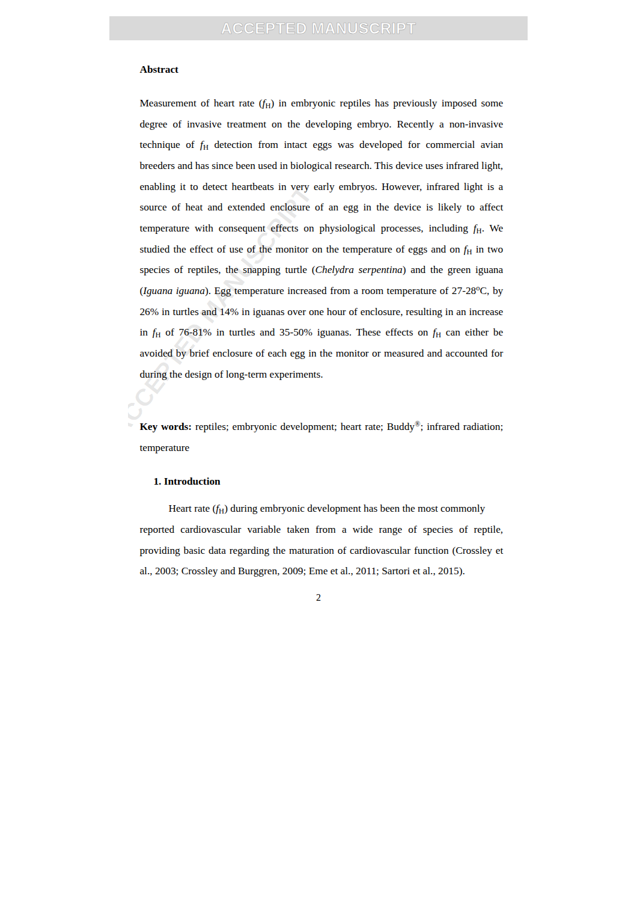ACCEPTED MANUSCRIPT
ACCEPTED MANUSCRIPT
Abstract
Measurement of heart rate (fH) in embryonic reptiles has previously imposed some degree of invasive treatment on the developing embryo. Recently a non-invasive technique of fH detection from intact eggs was developed for commercial avian breeders and has since been used in biological research. This device uses infrared light, enabling it to detect heartbeats in very early embryos. However, infrared light is a source of heat and extended enclosure of an egg in the device is likely to affect temperature with consequent effects on physiological processes, including fH. We studied the effect of use of the monitor on the temperature of eggs and on fH in two species of reptiles, the snapping turtle (Chelydra serpentina) and the green iguana (Iguana iguana). Egg temperature increased from a room temperature of 27-28oC, by 26% in turtles and 14% in iguanas over one hour of enclosure, resulting in an increase in fH of 76-81% in turtles and 35-50% iguanas. These effects on fH can either be avoided by brief enclosure of each egg in the monitor or measured and accounted for during the design of long-term experiments.
Key words: reptiles; embryonic development; heart rate; Buddy®; infrared radiation; temperature
Introduction
Heart rate (fH) during embryonic development has been the most commonly
reported cardiovascular variable taken from a wide range of species of reptile, providing basic data regarding the maturation of cardiovascular function (Crossley et al., 2003; Crossley and Burggren, 2009; Eme et al., 2011; Sartori et al., 2015).
2